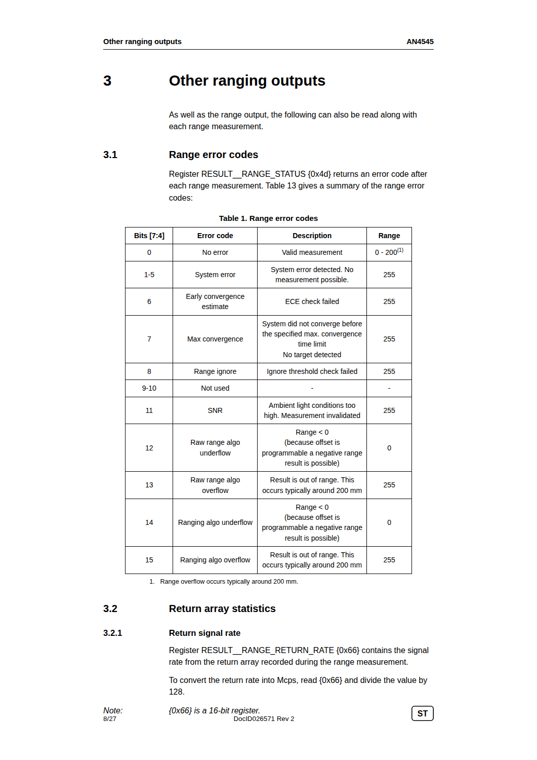Other ranging outputs
AN4545
3 Other ranging outputs
As well as the range output, the following can also be read along with each range measurement.
3.1 Range error codes
Register RESULT__RANGE_STATUS {0x4d} returns an error code after each range measurement. Table 13 gives a summary of the range error codes:
Table 1. Range error codes
| Bits [7:4] | Error code | Description | Range |
| --- | --- | --- | --- |
| 0 | No error | Valid measurement | 0 - 200 (1) |
| 1-5 | System error | System error detected. No measurement possible. | 255 |
| 6 | Early convergence estimate | ECE check failed | 255 |
| 7 | Max convergence | System did not converge before the specified max. convergence time limit No target detected | 255 |
| 8 | Range ignore | Ignore threshold check failed | 255 |
| 9-10 | Not used | - | - |
| 11 | SNR | Ambient light conditions too high. Measurement invalidated | 255 |
| 12 | Raw range algo underflow | Range < 0 (because offset is programmable a negative range result is possible) | 0 |
| 13 | Raw range algo overflow | Result is out of range. This occurs typically around 200 mm | 255 |
| 14 | Ranging algo underflow | Range < 0 (because offset is programmable a negative range result is possible) | 0 |
| 15 | Ranging algo overflow | Result is out of range. This occurs typically around 200 mm | 255 |
1.
Range overflow occurs typically around 200 mm.
3.2 Return array statistics
3.2.1 Return signal rate
Register RESULT__RANGE_RETURN_RATE {0x66} contains the signal rate from the return array recorded during the range measurement.
To convert the return rate into Mcps, read {0x66} and divide the value by 128.
Note:
{0x66} is a 16-bit register.
8/27
DocID026571 Rev 2
ST